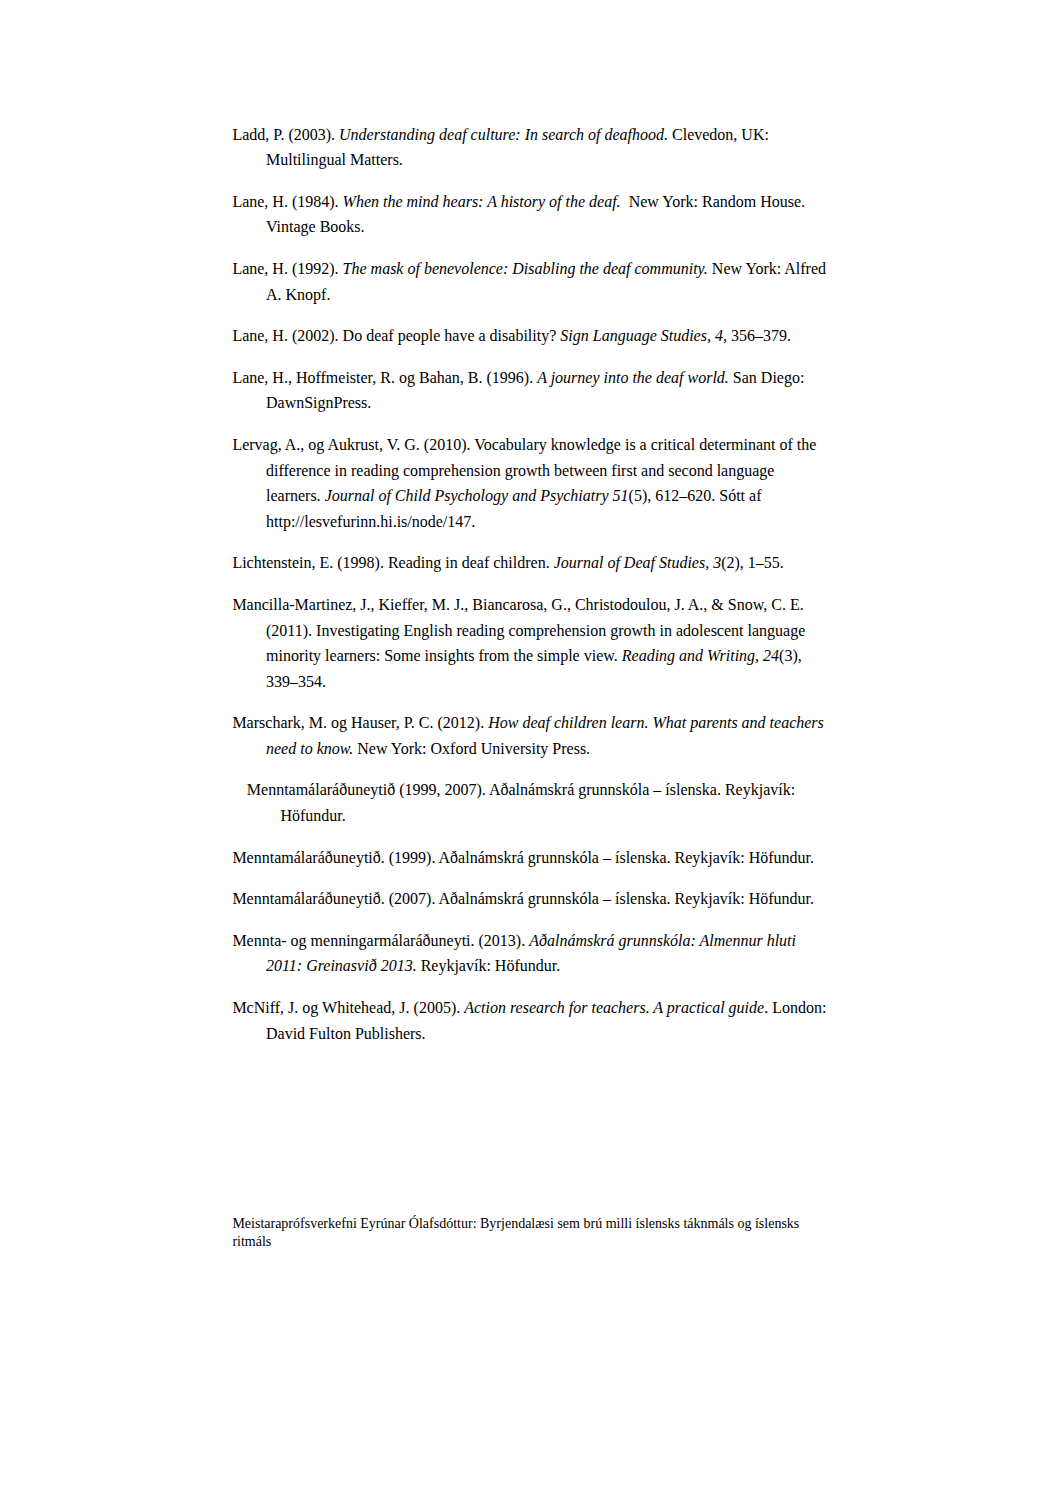Ladd, P. (2003). Understanding deaf culture: In search of deafhood. Clevedon, UK: Multilingual Matters.
Lane, H. (1984). When the mind hears: A history of the deaf. New York: Random House. Vintage Books.
Lane, H. (1992). The mask of benevolence: Disabling the deaf community. New York: Alfred A. Knopf.
Lane, H. (2002). Do deaf people have a disability? Sign Language Studies, 4, 356–379.
Lane, H., Hoffmeister, R. og Bahan, B. (1996). A journey into the deaf world. San Diego: DawnSignPress.
Lervag, A., og Aukrust, V. G. (2010). Vocabulary knowledge is a critical determinant of the difference in reading comprehension growth between first and second language learners. Journal of Child Psychology and Psychiatry 51(5), 612–620. Sótt af http://lesvefurinn.hi.is/node/147.
Lichtenstein, E. (1998). Reading in deaf children. Journal of Deaf Studies, 3(2), 1–55.
Mancilla-Martinez, J., Kieffer, M. J., Biancarosa, G., Christodoulou, J. A., & Snow, C. E. (2011). Investigating English reading comprehension growth in adolescent language minority learners: Some insights from the simple view. Reading and Writing, 24(3), 339–354.
Marschark, M. og Hauser, P. C. (2012). How deaf children learn. What parents and teachers need to know. New York: Oxford University Press.
Menntamálaráðuneytið (1999, 2007). Aðalnámskrá grunnskóla – íslenska. Reykjavík: Höfundur.
Menntamálaráðuneytið. (1999). Aðalnámskrá grunnskóla – íslenska. Reykjavík: Höfundur.
Menntamálaráðuneytið. (2007). Aðalnámskrá grunnskóla – íslenska. Reykjavík: Höfundur.
Mennta- og menningarmálaráðuneyti. (2013). Aðalnámskrá grunnskóla: Almennur hluti 2011: Greinasvið 2013. Reykjavík: Höfundur.
McNiff, J. og Whitehead, J. (2005). Action research for teachers. A practical guide. London: David Fulton Publishers.
Meistaraprófsverkefni Eyrúnar Ólafsdóttur: Byrjendalæsi sem brú milli íslensks táknmáls og íslensks ritmáls